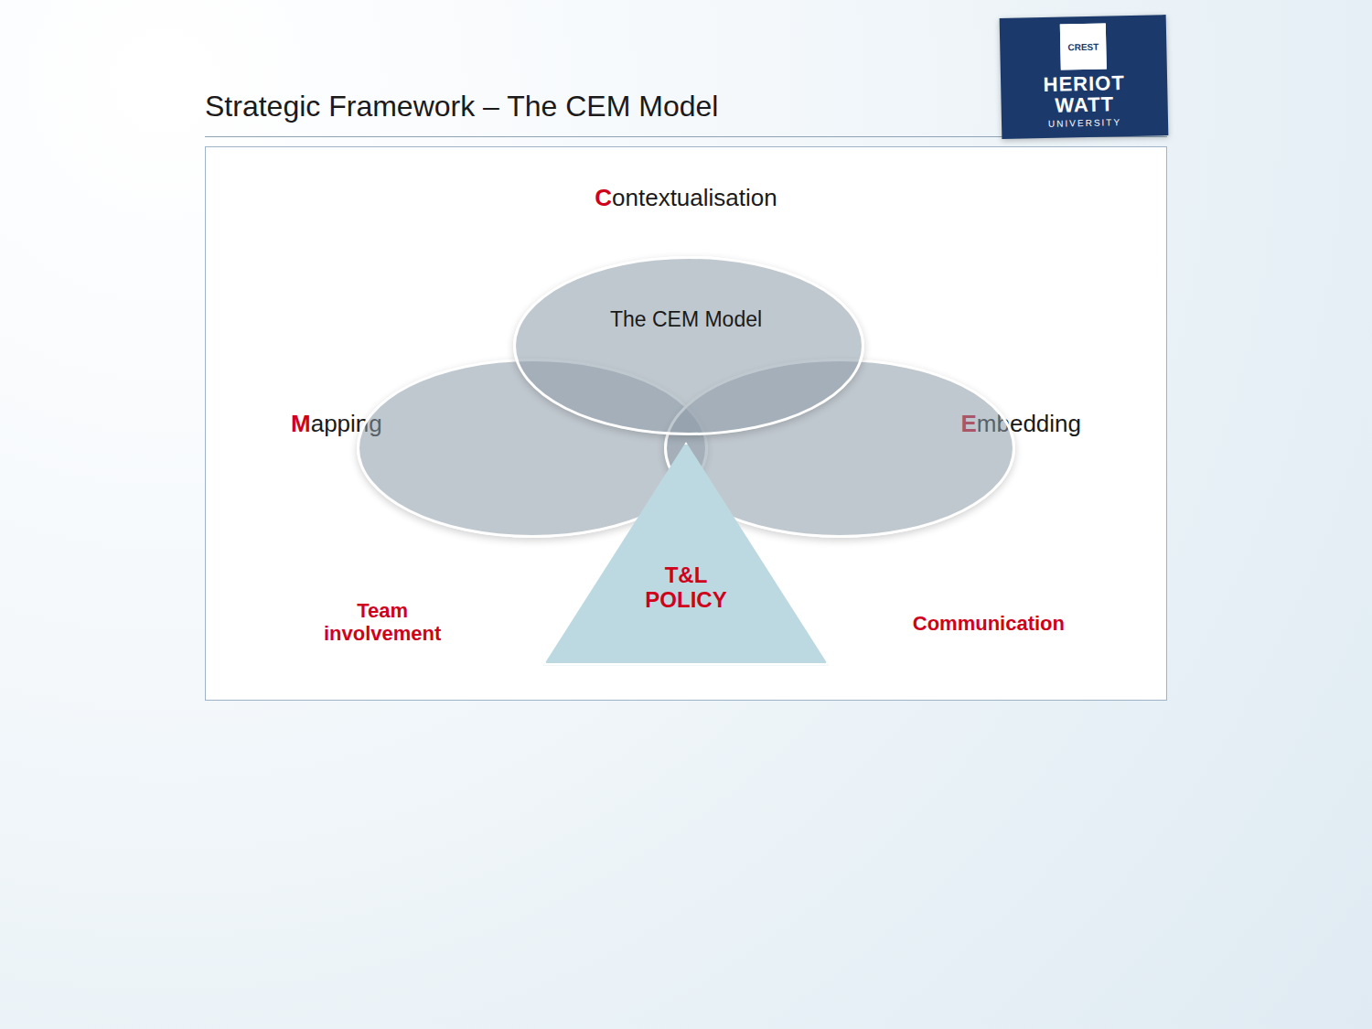CREST
HERIOT
WATT
UNIVERSITY
Strategic Framework – The CEM Model
Contextualisation
Mapping
Embedding
The CEM Model
T&L
POLICY
Team
involvement
Communication